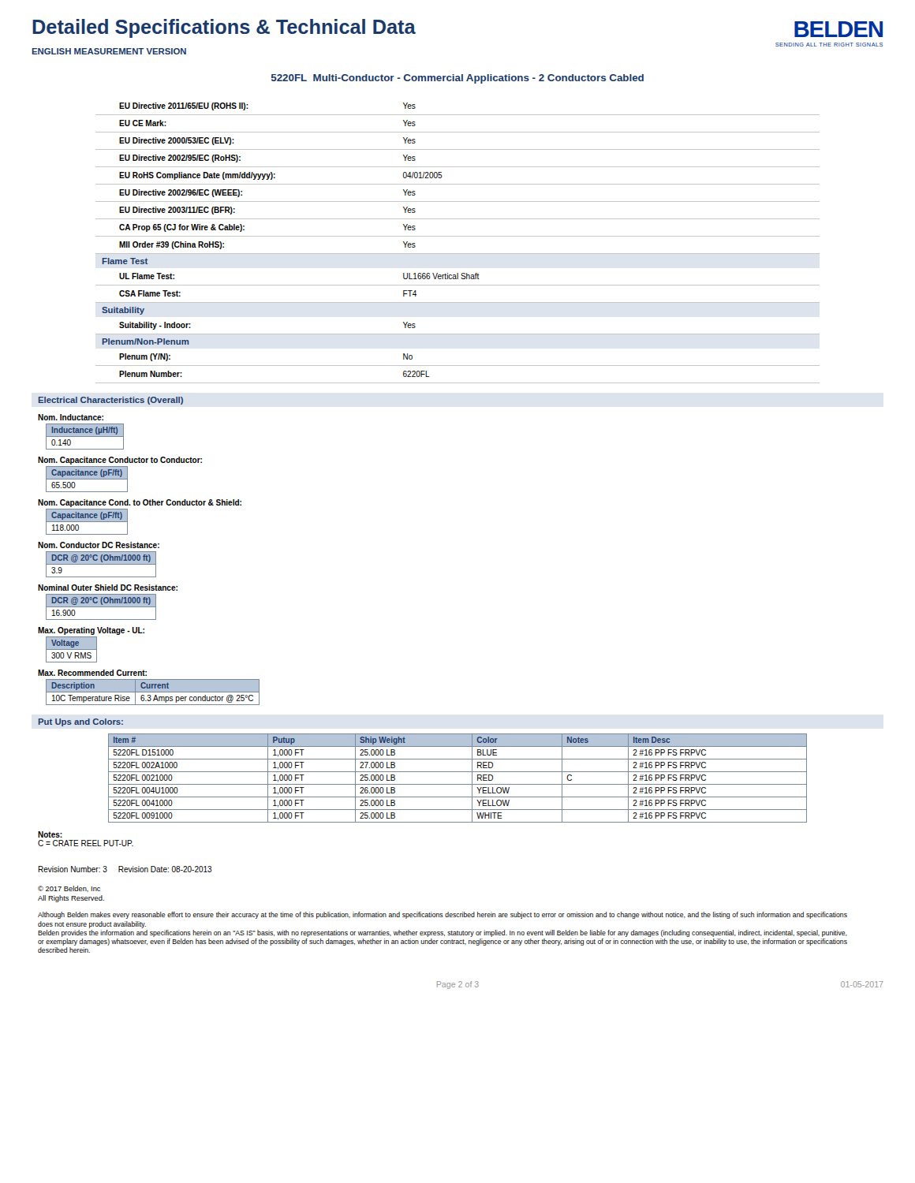BELDEN
SENDING ALL THE RIGHT SIGNALS
Detailed Specifications & Technical Data
ENGLISH MEASUREMENT VERSION
5220FL Multi-Conductor - Commercial Applications - 2 Conductors Cabled
| EU Directive 2011/65/EU (ROHS II): | Yes |
| EU CE Mark: | Yes |
| EU Directive 2000/53/EC (ELV): | Yes |
| EU Directive 2002/95/EC (RoHS): | Yes |
| EU RoHS Compliance Date (mm/dd/yyyy): | 04/01/2005 |
| EU Directive 2002/96/EC (WEEE): | Yes |
| EU Directive 2003/11/EC (BFR): | Yes |
| CA Prop 65 (CJ for Wire & Cable): | Yes |
| MII Order #39 (China RoHS): | Yes |
Flame Test
| UL Flame Test: | UL1666 Vertical Shaft |
| CSA Flame Test: | FT4 |
Suitability
| Suitability - Indoor: | Yes |
Plenum/Non-Plenum
| Plenum (Y/N): | No |
| Plenum Number: | 6220FL |
Electrical Characteristics (Overall)
Nom. Inductance:
| Inductance (µH/ft) |
| --- |
| 0.140 |
Nom. Capacitance Conductor to Conductor:
| Capacitance (pF/ft) |
| --- |
| 65.500 |
Nom. Capacitance Cond. to Other Conductor & Shield:
| Capacitance (pF/ft) |
| --- |
| 118.000 |
Nom. Conductor DC Resistance:
| DCR @ 20°C (Ohm/1000 ft) |
| --- |
| 3.9 |
Nominal Outer Shield DC Resistance:
| DCR @ 20°C (Ohm/1000 ft) |
| --- |
| 16.900 |
Max. Operating Voltage - UL:
| Voltage |
| --- |
| 300 V RMS |
Max. Recommended Current:
| Description | Current |
| --- | --- |
| 10C Temperature Rise | 6.3 Amps per conductor @ 25°C |
Put Ups and Colors:
| Item # | Putup | Ship Weight | Color | Notes | Item Desc |
| --- | --- | --- | --- | --- | --- |
| 5220FL D151000 | 1,000 FT | 25.000 LB | BLUE | | 2 #16 PP FS FRPVC |
| 5220FL 002A1000 | 1,000 FT | 27.000 LB | RED | | 2 #16 PP FS FRPVC |
| 5220FL 0021000 | 1,000 FT | 25.000 LB | RED | C | 2 #16 PP FS FRPVC |
| 5220FL 004U1000 | 1,000 FT | 26.000 LB | YELLOW | | 2 #16 PP FS FRPVC |
| 5220FL 0041000 | 1,000 FT | 25.000 LB | YELLOW | | 2 #16 PP FS FRPVC |
| 5220FL 0091000 | 1,000 FT | 25.000 LB | WHITE | | 2 #16 PP FS FRPVC |
Notes:
C = CRATE REEL PUT-UP.
Revision Number: 3 Revision Date: 08-20-2013
© 2017 Belden, Inc
All Rights Reserved.
Although Belden makes every reasonable effort to ensure their accuracy at the time of this publication, information and specifications described herein are subject to error or omission and to change without notice, and the listing of such information and specifications does not ensure product availability.
Belden provides the information and specifications herein on an "AS IS" basis, with no representations or warranties, whether express, statutory or implied. In no event will Belden be liable for any damages (including consequential, indirect, incidental, special, punitive, or exemplary damages) whatsoever, even if Belden has been advised of the possibility of such damages, whether in an action under contract, negligence or any other theory, arising out of or in connection with the use, or inability to use, the information or specifications described herein.
Page 2 of 3
01-05-2017